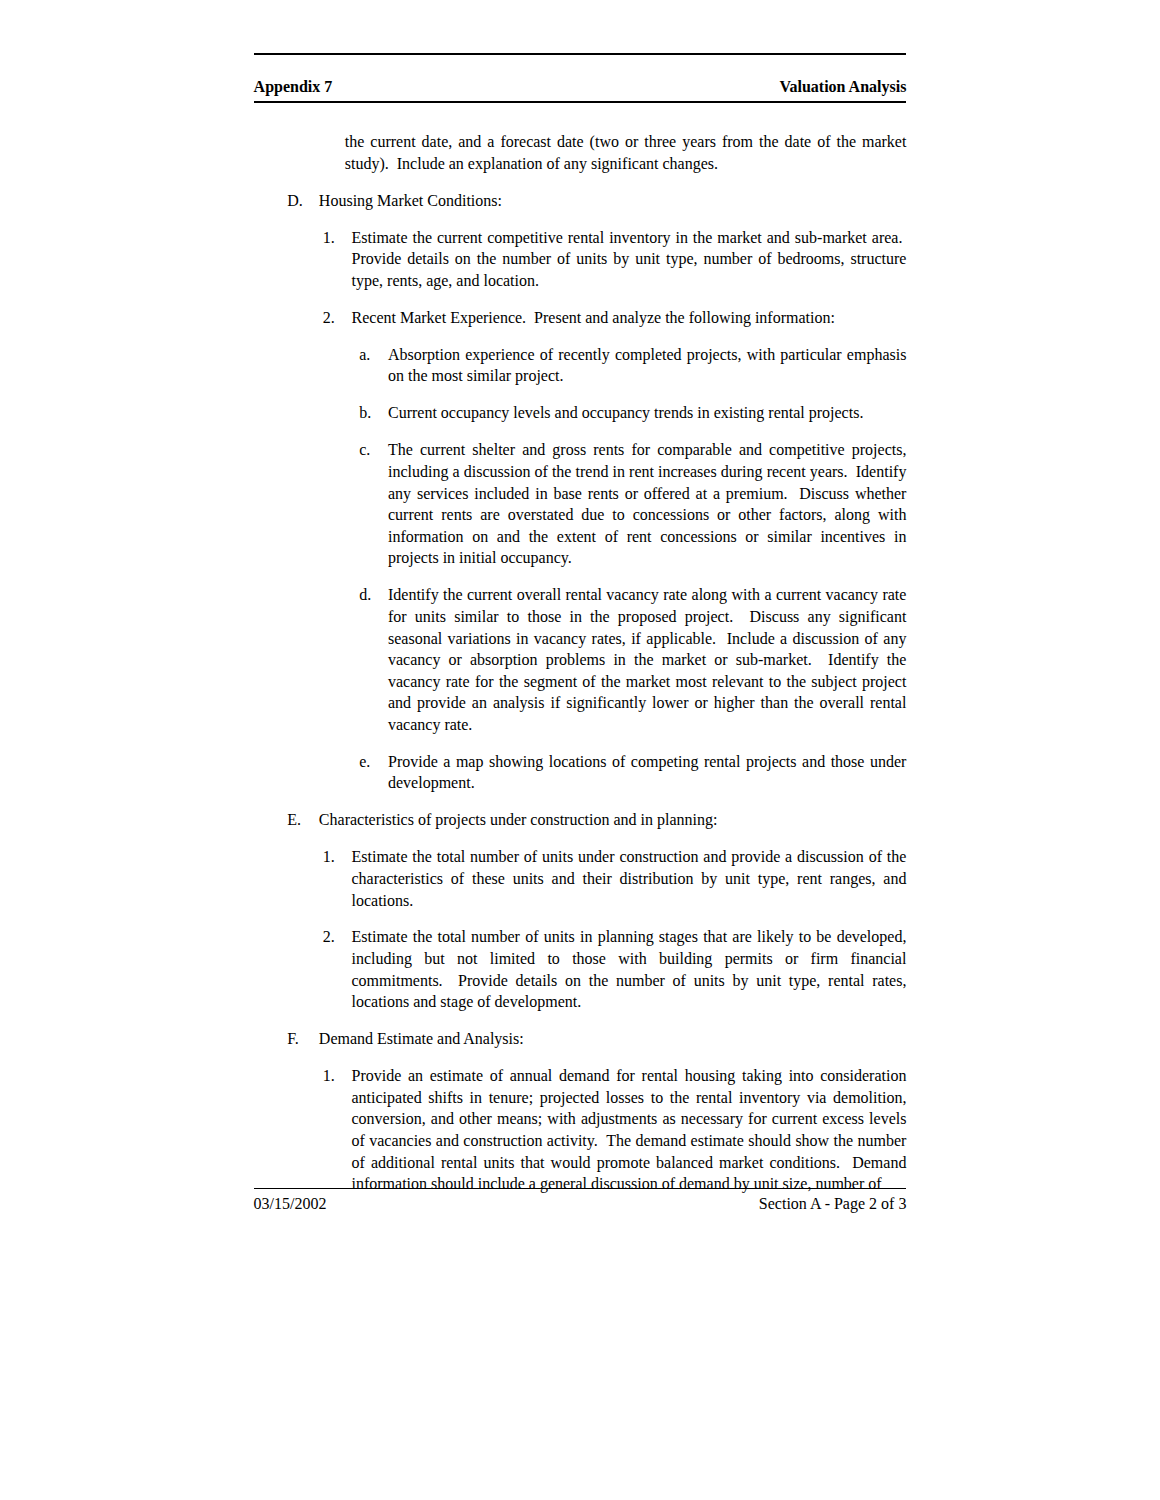Appendix 7 Valuation Analysis
the current date, and a forecast date (two or three years from the date of the market study). Include an explanation of any significant changes.
D. Housing Market Conditions:
1. Estimate the current competitive rental inventory in the market and sub-market area. Provide details on the number of units by unit type, number of bedrooms, structure type, rents, age, and location.
2. Recent Market Experience. Present and analyze the following information:
a. Absorption experience of recently completed projects, with particular emphasis on the most similar project.
b. Current occupancy levels and occupancy trends in existing rental projects.
c. The current shelter and gross rents for comparable and competitive projects, including a discussion of the trend in rent increases during recent years. Identify any services included in base rents or offered at a premium. Discuss whether current rents are overstated due to concessions or other factors, along with information on and the extent of rent concessions or similar incentives in projects in initial occupancy.
d. Identify the current overall rental vacancy rate along with a current vacancy rate for units similar to those in the proposed project. Discuss any significant seasonal variations in vacancy rates, if applicable. Include a discussion of any vacancy or absorption problems in the market or sub-market. Identify the vacancy rate for the segment of the market most relevant to the subject project and provide an analysis if significantly lower or higher than the overall rental vacancy rate.
e. Provide a map showing locations of competing rental projects and those under development.
E. Characteristics of projects under construction and in planning:
1. Estimate the total number of units under construction and provide a discussion of the characteristics of these units and their distribution by unit type, rent ranges, and locations.
2. Estimate the total number of units in planning stages that are likely to be developed, including but not limited to those with building permits or firm financial commitments. Provide details on the number of units by unit type, rental rates, locations and stage of development.
F. Demand Estimate and Analysis:
1. Provide an estimate of annual demand for rental housing taking into consideration anticipated shifts in tenure; projected losses to the rental inventory via demolition, conversion, and other means; with adjustments as necessary for current excess levels of vacancies and construction activity. The demand estimate should show the number of additional rental units that would promote balanced market conditions. Demand information should include a general discussion of demand by unit size, number of
03/15/2002 Section A - Page 2 of 3